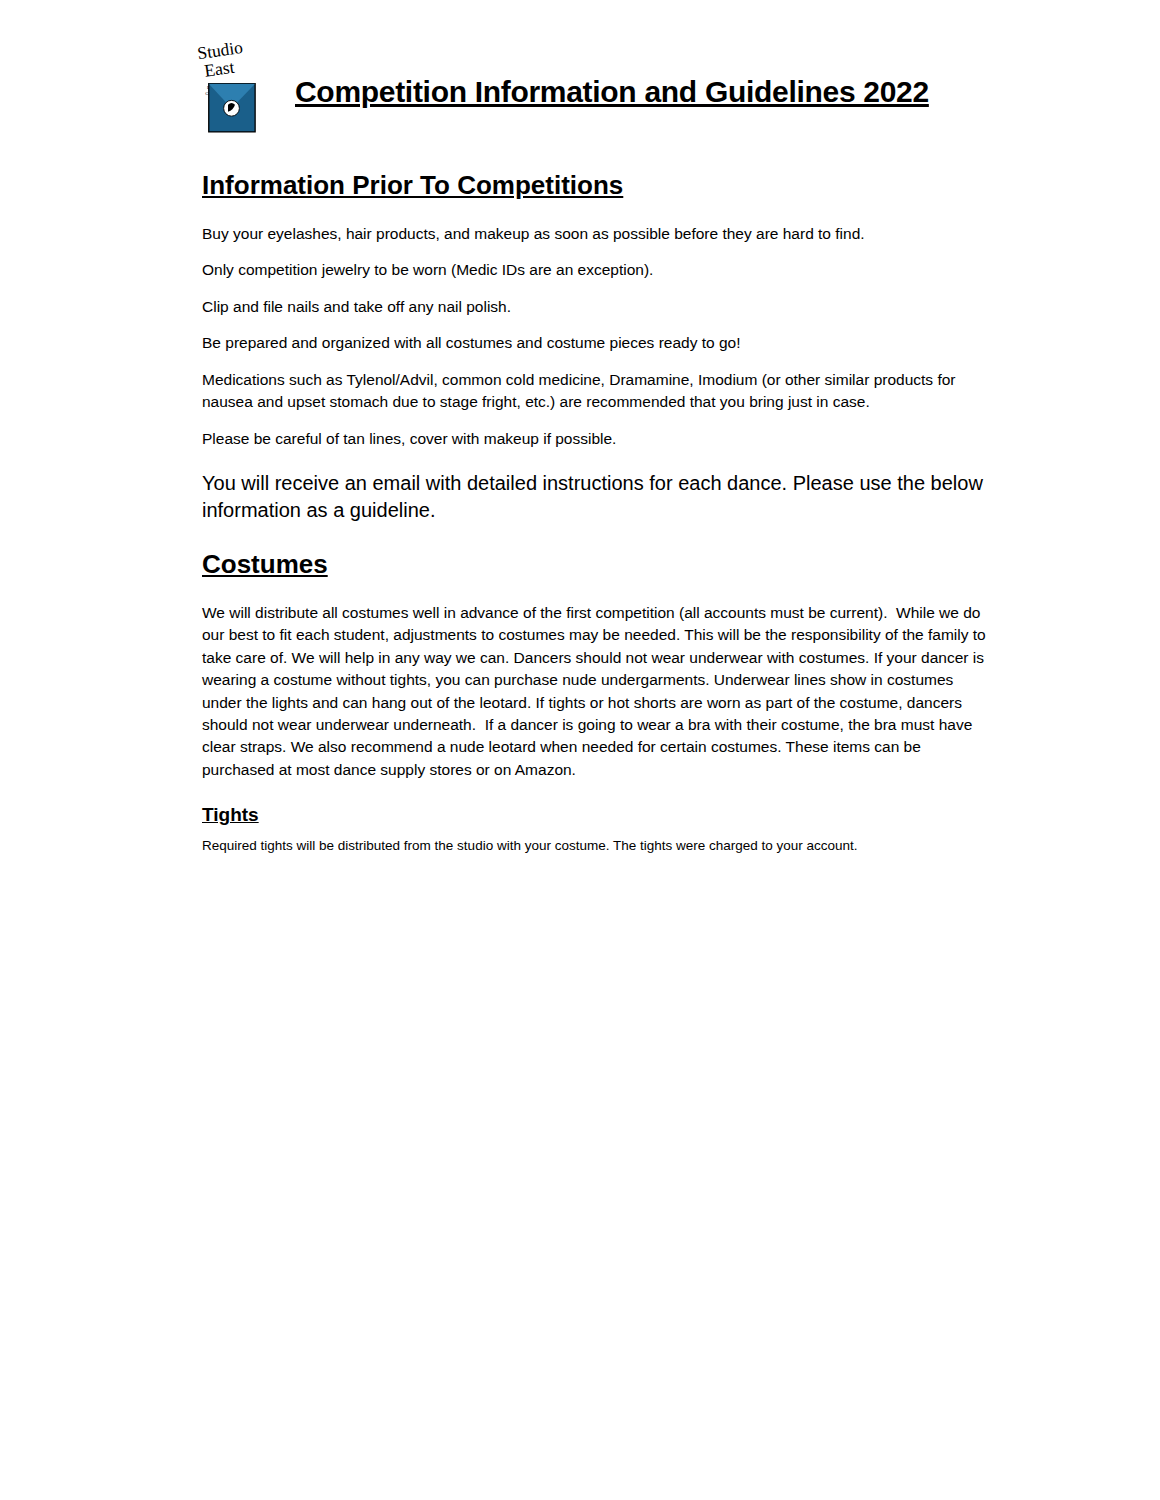Studio East DANCE COMPANY
Competition Information and Guidelines 2022
Information Prior To Competitions
Buy your eyelashes, hair products, and makeup as soon as possible before they are hard to find.
Only competition jewelry to be worn (Medic IDs are an exception).
Clip and file nails and take off any nail polish.
Be prepared and organized with all costumes and costume pieces ready to go!
Medications such as Tylenol/Advil, common cold medicine, Dramamine, Imodium (or other similar products for nausea and upset stomach due to stage fright, etc.) are recommended that you bring just in case.
Please be careful of tan lines, cover with makeup if possible.
You will receive an email with detailed instructions for each dance. Please use the below information as a guideline.
Costumes
We will distribute all costumes well in advance of the first competition (all accounts must be current). While we do our best to fit each student, adjustments to costumes may be needed. This will be the responsibility of the family to take care of. We will help in any way we can. Dancers should not wear underwear with costumes. If your dancer is wearing a costume without tights, you can purchase nude undergarments. Underwear lines show in costumes under the lights and can hang out of the leotard. If tights or hot shorts are worn as part of the costume, dancers should not wear underwear underneath. If a dancer is going to wear a bra with their costume, the bra must have clear straps. We also recommend a nude leotard when needed for certain costumes. These items can be purchased at most dance supply stores or on Amazon.
Tights
Required tights will be distributed from the studio with your costume. The tights were charged to your account.